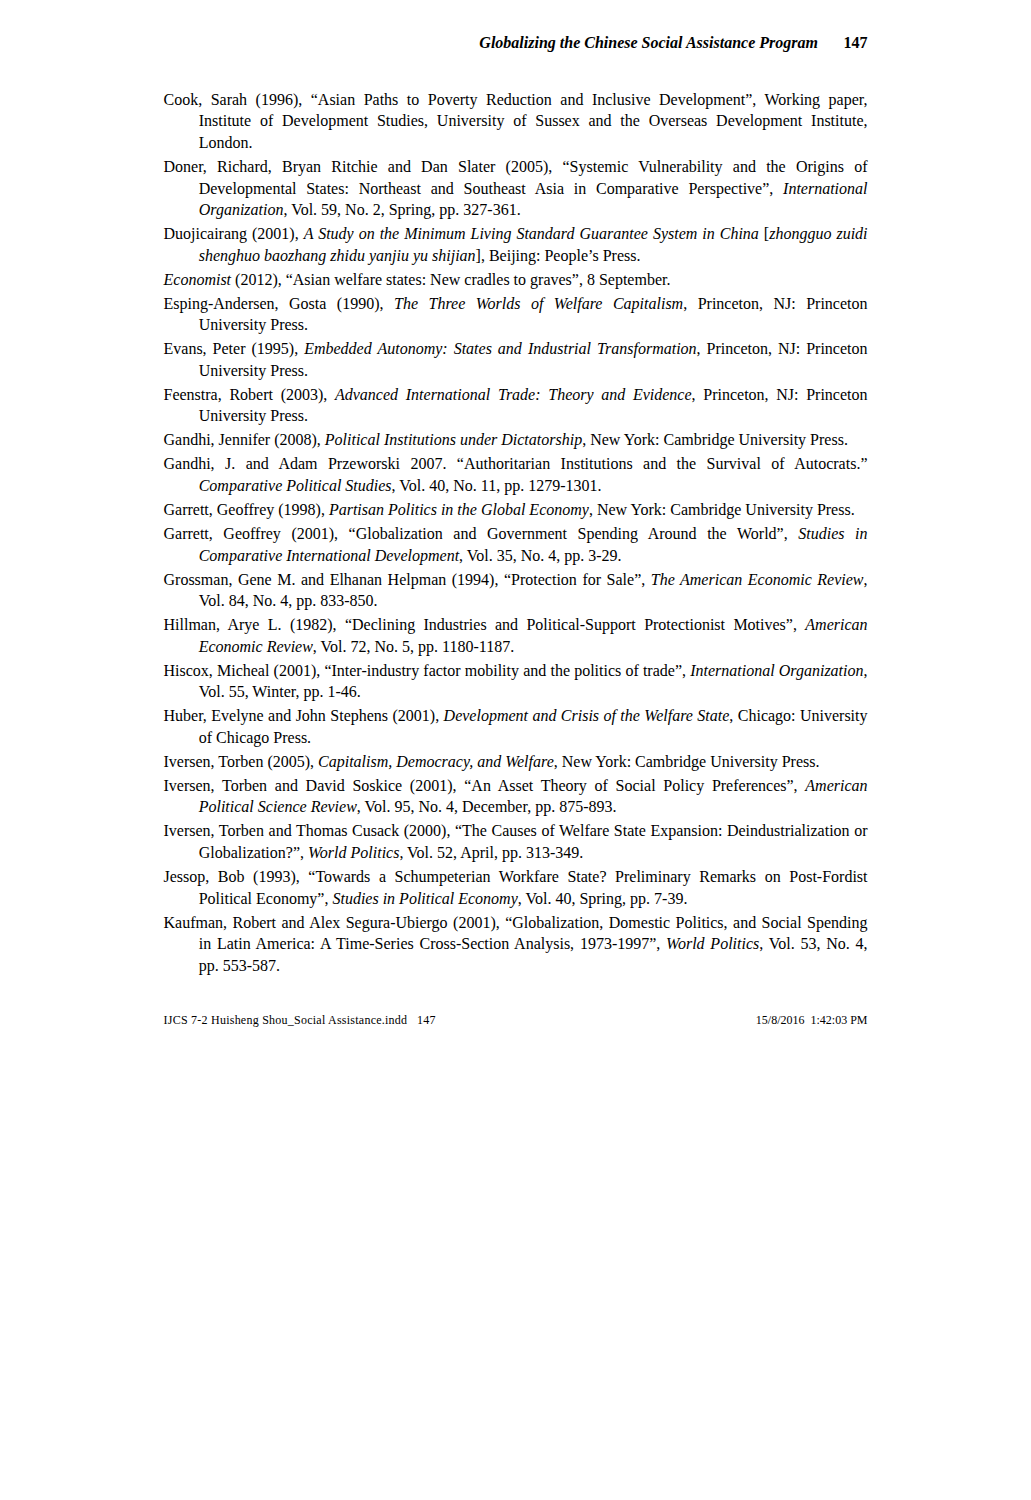Globalizing the Chinese Social Assistance Program147
Cook, Sarah (1996), “Asian Paths to Poverty Reduction and Inclusive Development”, Working paper, Institute of Development Studies, University of Sussex and the Overseas Development Institute, London.
Doner, Richard, Bryan Ritchie and Dan Slater (2005), “Systemic Vulnerability and the Origins of Developmental States: Northeast and Southeast Asia in Comparative Perspective”, International Organization, Vol. 59, No. 2, Spring, pp. 327-361.
Duojicairang (2001), A Study on the Minimum Living Standard Guarantee System in China [zhongguo zuidi shenghuo baozhang zhidu yanjiu yu shijian], Beijing: People’s Press.
Economist (2012), “Asian welfare states: New cradles to graves”, 8 September.
Esping-Andersen, Gosta (1990), The Three Worlds of Welfare Capitalism, Princeton, NJ: Princeton University Press.
Evans, Peter (1995), Embedded Autonomy: States and Industrial Transformation, Princeton, NJ: Princeton University Press.
Feenstra, Robert (2003), Advanced International Trade: Theory and Evidence, Princeton, NJ: Princeton University Press.
Gandhi, Jennifer (2008), Political Institutions under Dictatorship, New York: Cambridge University Press.
Gandhi, J. and Adam Przeworski 2007. “Authoritarian Institutions and the Survival of Autocrats.” Comparative Political Studies, Vol. 40, No. 11, pp. 1279-1301.
Garrett, Geoffrey (1998), Partisan Politics in the Global Economy, New York: Cambridge University Press.
Garrett, Geoffrey (2001), “Globalization and Government Spending Around the World”, Studies in Comparative International Development, Vol. 35, No. 4, pp. 3-29.
Grossman, Gene M. and Elhanan Helpman (1994), “Protection for Sale”, The American Economic Review, Vol. 84, No. 4, pp. 833-850.
Hillman, Arye L. (1982), “Declining Industries and Political-Support Protectionist Motives”, American Economic Review, Vol. 72, No. 5, pp. 1180-1187.
Hiscox, Micheal (2001), “Inter-industry factor mobility and the politics of trade”, International Organization, Vol. 55, Winter, pp. 1-46.
Huber, Evelyne and John Stephens (2001), Development and Crisis of the Welfare State, Chicago: University of Chicago Press.
Iversen, Torben (2005), Capitalism, Democracy, and Welfare, New York: Cambridge University Press.
Iversen, Torben and David Soskice (2001), “An Asset Theory of Social Policy Preferences”, American Political Science Review, Vol. 95, No. 4, December, pp. 875-893.
Iversen, Torben and Thomas Cusack (2000), “The Causes of Welfare State Expansion: Deindustrialization or Globalization?”, World Politics, Vol. 52, April, pp. 313-349.
Jessop, Bob (1993), “Towards a Schumpeterian Workfare State? Preliminary Remarks on Post-Fordist Political Economy”, Studies in Political Economy, Vol. 40, Spring, pp. 7-39.
Kaufman, Robert and Alex Segura-Ubiergo (2001), “Globalization, Domestic Politics, and Social Spending in Latin America: A Time-Series Cross-Section Analysis, 1973-1997”, World Politics, Vol. 53, No. 4, pp. 553-587.
IJCS 7-2 Huisheng Shou_Social Assistance.indd 147 15/8/2016 1:42:03 PM